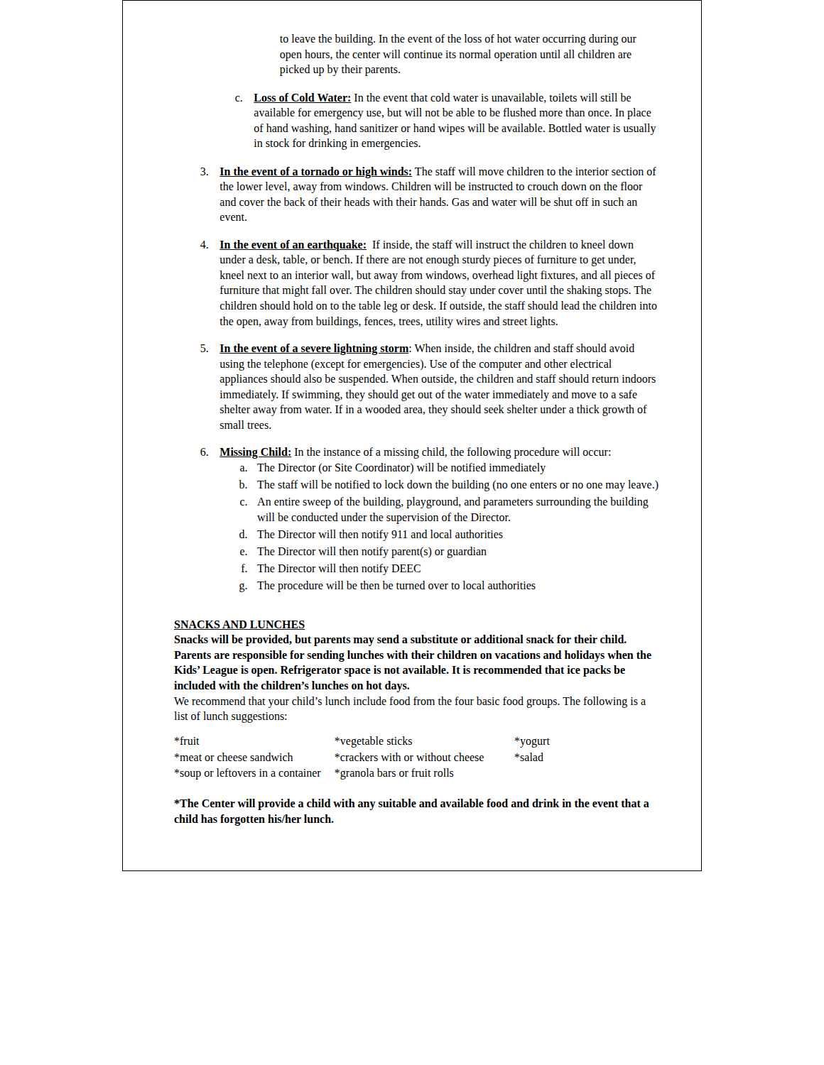to leave the building. In the event of the loss of hot water occurring during our open hours, the center will continue its normal operation until all children are picked up by their parents.
Loss of Cold Water: In the event that cold water is unavailable, toilets will still be available for emergency use, but will not be able to be flushed more than once. In place of hand washing, hand sanitizer or hand wipes will be available. Bottled water is usually in stock for drinking in emergencies.
In the event of a tornado or high winds: The staff will move children to the interior section of the lower level, away from windows. Children will be instructed to crouch down on the floor and cover the back of their heads with their hands. Gas and water will be shut off in such an event.
In the event of an earthquake: If inside, the staff will instruct the children to kneel down under a desk, table, or bench. If there are not enough sturdy pieces of furniture to get under, kneel next to an interior wall, but away from windows, overhead light fixtures, and all pieces of furniture that might fall over. The children should stay under cover until the shaking stops. The children should hold on to the table leg or desk. If outside, the staff should lead the children into the open, away from buildings, fences, trees, utility wires and street lights.
In the event of a severe lightning storm: When inside, the children and staff should avoid using the telephone (except for emergencies). Use of the computer and other electrical appliances should also be suspended. When outside, the children and staff should return indoors immediately. If swimming, they should get out of the water immediately and move to a safe shelter away from water. If in a wooded area, they should seek shelter under a thick growth of small trees.
Missing Child: In the instance of a missing child, the following procedure will occur:
The Director (or Site Coordinator) will be notified immediately
The staff will be notified to lock down the building (no one enters or no one may leave.)
An entire sweep of the building, playground, and parameters surrounding the building will be conducted under the supervision of the Director.
The Director will then notify 911 and local authorities
The Director will then notify parent(s) or guardian
The Director will then notify DEEC
The procedure will be then be turned over to local authorities
SNACKS AND LUNCHES
Snacks will be provided, but parents may send a substitute or additional snack for their child. Parents are responsible for sending lunches with their children on vacations and holidays when the Kids’ League is open. Refrigerator space is not available. It is recommended that ice packs be included with the children’s lunches on hot days.
We recommend that your child’s lunch include food from the four basic food groups. The following is a list of lunch suggestions:
| *fruit | *vegetable sticks | *yogurt |
| *meat or cheese sandwich | *crackers with or without cheese | *salad |
| *soup or leftovers in a container | *granola bars or fruit rolls | |
*The Center will provide a child with any suitable and available food and drink in the event that a child has forgotten his/her lunch.